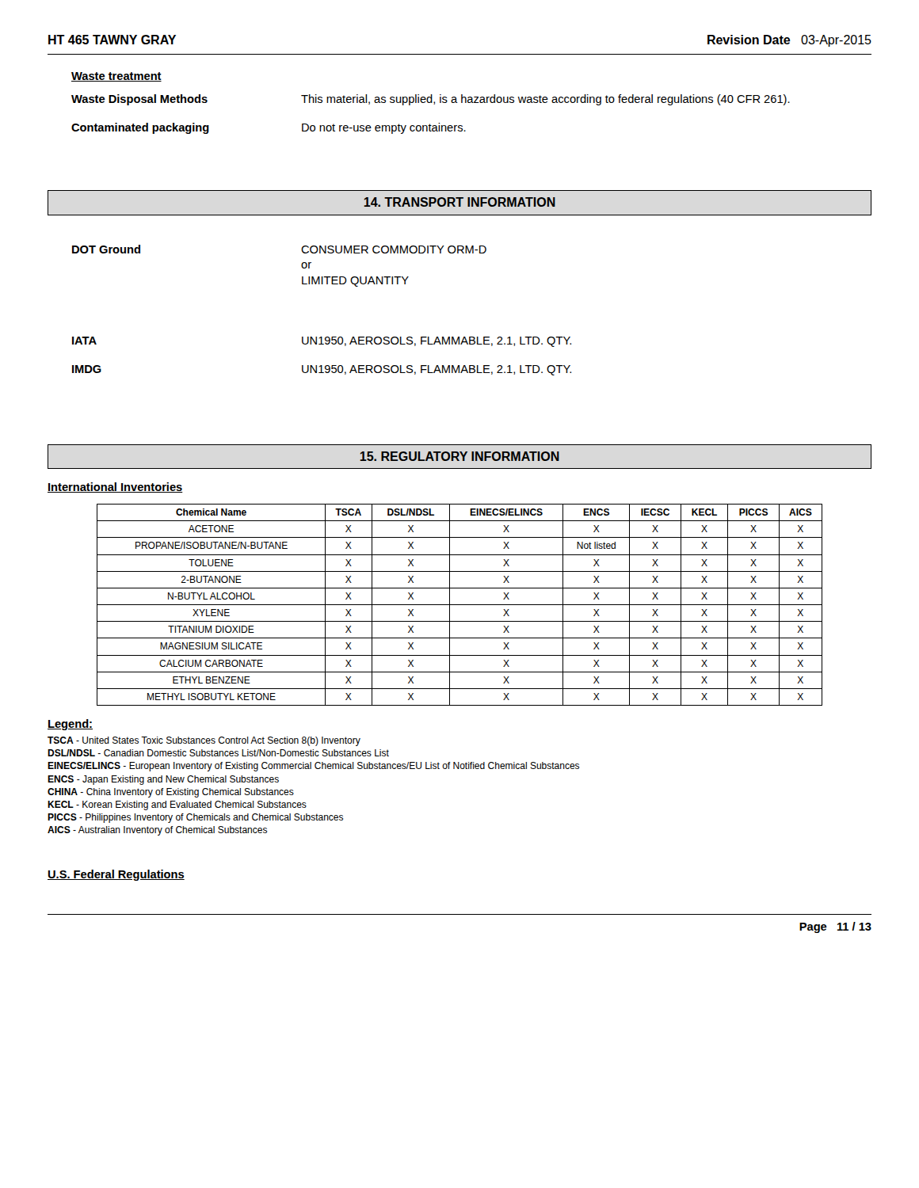HT 465 TAWNY GRAY Revision Date 03-Apr-2015
Waste treatment
Waste Disposal Methods
This material, as supplied, is a hazardous waste according to federal regulations (40 CFR 261).
Contaminated packaging
Do not re-use empty containers.
14. TRANSPORT INFORMATION
DOT Ground
CONSUMER COMMODITY ORM-D
or
LIMITED QUANTITY
IATA
UN1950, AEROSOLS, FLAMMABLE, 2.1, LTD. QTY.
IMDG
UN1950, AEROSOLS, FLAMMABLE, 2.1, LTD. QTY.
15. REGULATORY INFORMATION
International Inventories
| Chemical Name | TSCA | DSL/NDSL | EINECS/ELINCS | ENCS | IECSC | KECL | PICCS | AICS |
| --- | --- | --- | --- | --- | --- | --- | --- | --- |
| ACETONE | X | X | X | X | X | X | X | X |
| PROPANE/ISOBUTANE/N-BUTANE | X | X | X | Not listed | X | X | X | X |
| TOLUENE | X | X | X | X | X | X | X | X |
| 2-BUTANONE | X | X | X | X | X | X | X | X |
| N-BUTYL ALCOHOL | X | X | X | X | X | X | X | X |
| XYLENE | X | X | X | X | X | X | X | X |
| TITANIUM DIOXIDE | X | X | X | X | X | X | X | X |
| MAGNESIUM SILICATE | X | X | X | X | X | X | X | X |
| CALCIUM CARBONATE | X | X | X | X | X | X | X | X |
| ETHYL BENZENE | X | X | X | X | X | X | X | X |
| METHYL ISOBUTYL KETONE | X | X | X | X | X | X | X | X |
Legend:
TSCA - United States Toxic Substances Control Act Section 8(b) Inventory
DSL/NDSL - Canadian Domestic Substances List/Non-Domestic Substances List
EINECS/ELINCS - European Inventory of Existing Commercial Chemical Substances/EU List of Notified Chemical Substances
ENCS - Japan Existing and New Chemical Substances
CHINA - China Inventory of Existing Chemical Substances
KECL - Korean Existing and Evaluated Chemical Substances
PICCS - Philippines Inventory of Chemicals and Chemical Substances
AICS - Australian Inventory of Chemical Substances
U.S. Federal Regulations
Page 11 / 13